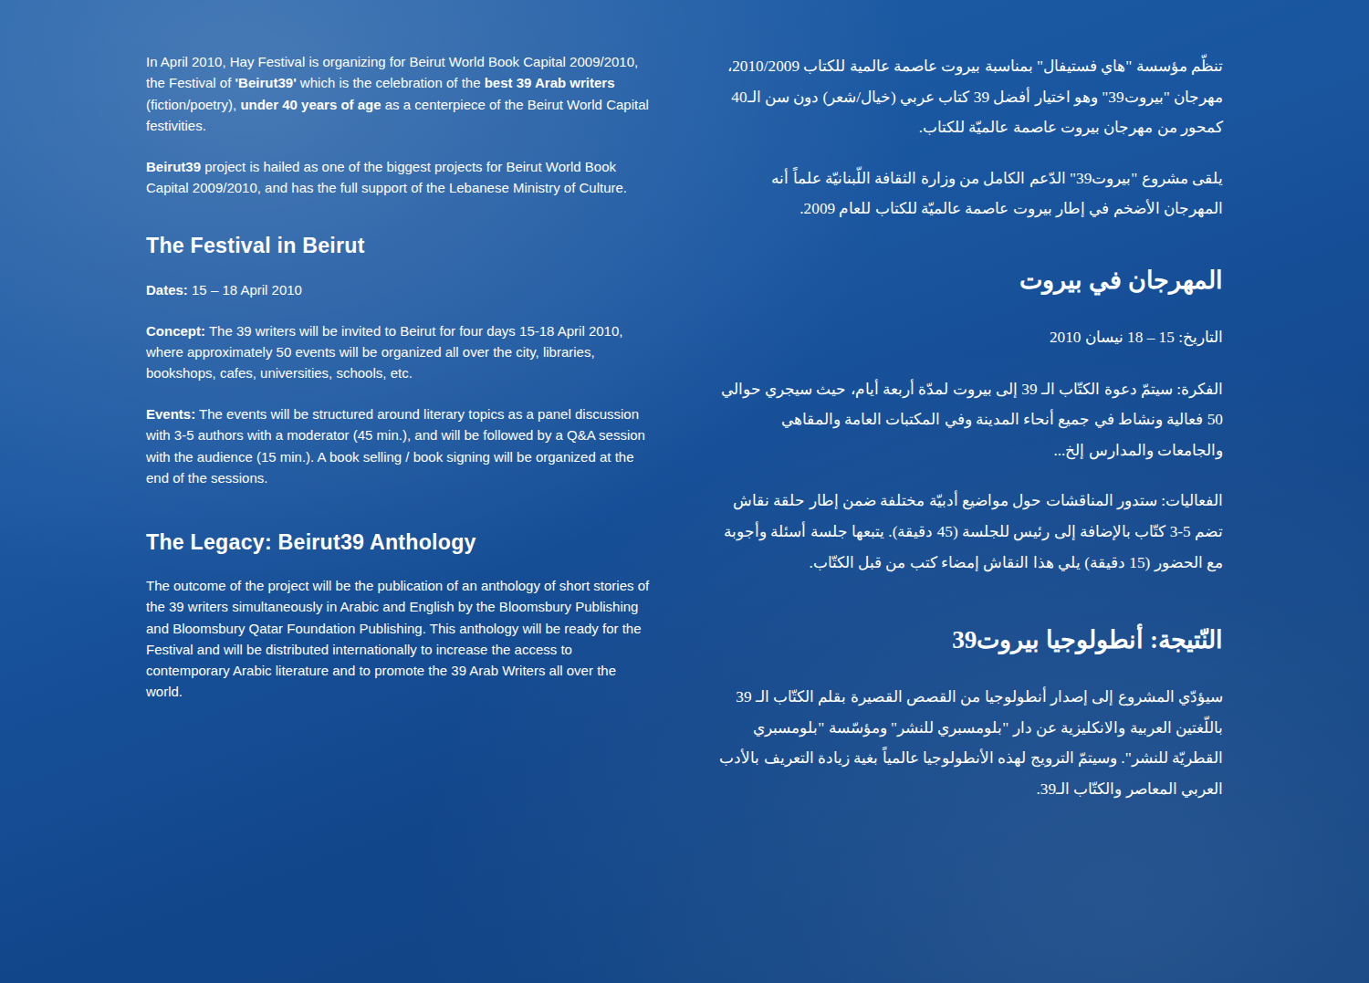In April 2010, Hay Festival is organizing for Beirut World Book Capital 2009/2010, the Festival of 'Beirut39' which is the celebration of the best 39 Arab writers (fiction/poetry), under 40 years of age as a centerpiece of the Beirut World Capital festivities.
Beirut39 project is hailed as one of the biggest projects for Beirut World Book Capital 2009/2010, and has the full support of the Lebanese Ministry of Culture.
The Festival in Beirut
Dates: 15 – 18 April 2010
Concept: The 39 writers will be invited to Beirut for four days 15-18 April 2010, where approximately 50 events will be organized all over the city, libraries, bookshops, cafes, universities, schools, etc.
Events: The events will be structured around literary topics as a panel discussion with 3-5 authors with a moderator (45 min.), and will be followed by a Q&A session with the audience (15 min.). A book selling / book signing will be organized at the end of the sessions.
The Legacy: Beirut39 Anthology
The outcome of the project will be the publication of an anthology of short stories of the 39 writers simultaneously in Arabic and English by the Bloomsbury Publishing and Bloomsbury Qatar Foundation Publishing. This anthology will be ready for the Festival and will be distributed internationally to increase the access to contemporary Arabic literature and to promote the 39 Arab Writers all over the world.
تنظّم مؤسسة "هاي فستيفال" بمناسبة بيروت عاصمة عالمية للكتاب 2010/2009، مهرجان "بيروت39" وهو اختيار أفضل 39 كتاب عربي (خيال/شعر) دون سن الـ40 كمحور من مهرجان بيروت عاصمة عالميّة للكتاب.
يلقى مشروع "بيروت39" الدّعم الكامل من وزارة الثقافة اللّبنانيّة علماً أنه المهرجان الأضخم في إطار بيروت عاصمة عالميّة للكتاب للعام 2009.
المهرجان في بيروت
التاريخ: 15 – 18 نيسان 2010
الفكرة: سيتمّ دعوة الكتّاب الـ 39 إلى بيروت لمدّة أربعة أيام، حيث سيجري حوالي 50 فعالية ونشاط في جميع أنحاء المدينة وفي المكتبات العامة والمقاهي والجامعات والمدارس إلخ...
الفعاليات: ستدور المناقشات حول مواضيع أدبيّة مختلفة ضمن إطار حلقة نقاش تضم 3-5 كتّاب بالإضافة إلى رئيس للجلسة (45 دقيقة). يتبعها جلسة أسئلة وأجوبة مع الحضور (15 دقيقة) يلي هذا النقاش إمضاء كتب من قبل الكتّاب.
النّتيجة: أنطولوجيا بيروت39
سيؤدّي المشروع إلى إصدار أنطولوجيا من القصص القصيرة بقلم الكتّاب الـ 39 باللّغتين العربية والانكليزية عن دار "بلومسبري للنشر" ومؤسّسة "بلومسبري القطريّة للنشر". وسيتمّ الترويج لهذه الأنطولوجيا عالمياً بغية زيادة التعريف بالأدب العربي المعاصر والكتّاب الـ39.